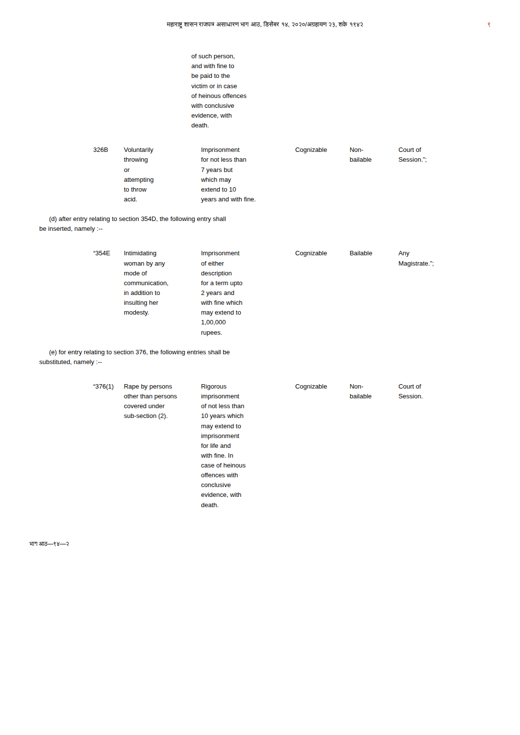महाराष्ट्र शासन राजपत्र असाधारण भाग आठ, डिसेंबर १४, २०२०/अग्रहायण २३, शके १९४२
९
of such person,
and with fine to
be paid to the
victim or in case
of heinous offences
with conclusive
evidence, with
death.
| 326B | Voluntarily throwing or attempting to throw acid. | Imprisonment for not less than 7 years but which may extend to 10 years and with fine. | Cognizable | Non- bailable | Court of Session.”; |
(d) after entry relating to section 354D, the following entry shall
be inserted, namely :--
| “354E | Intimidating woman by any mode of communication, in addition to insulting her modesty. | Imprisonment of either description for a term upto 2 years and with fine which may extend to 1,00,000 rupees. | Cognizable | Bailable | Any Magistrate.”; |
(e) for entry relating to section 376, the following entries shall be
substituted, namely :--
| “376(1) | Rape by persons other than persons covered under sub-section (2). | Rigorous imprisonment of not less than 10 years which may extend to imprisonment for life and with fine. In case of heinous offences with conclusive evidence, with death. | Cognizable | Non- bailable | Court of Session. |
भाग आठ—९४—२